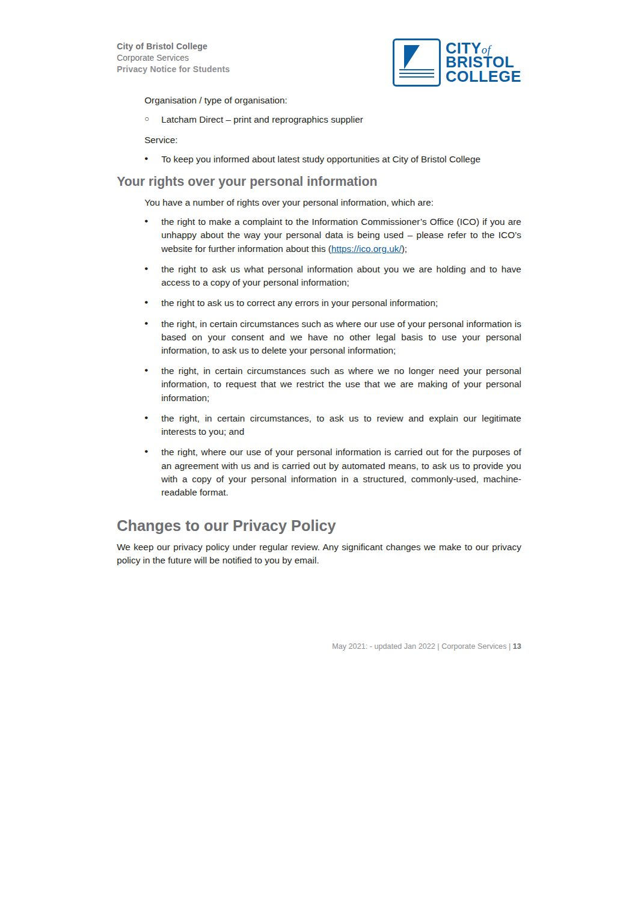City of Bristol College
Corporate Services
Privacy Notice for Students
CITYof BRISTOL COLLEGE
Organisation / type of organisation:
Latcham Direct – print and reprographics supplier
Service:
To keep you informed about latest study opportunities at City of Bristol College
Your rights over your personal information
You have a number of rights over your personal information, which are:
the right to make a complaint to the Information Commissioner’s Office (ICO) if you are unhappy about the way your personal data is being used – please refer to the ICO’s website for further information about this (https://ico.org.uk/);
the right to ask us what personal information about you we are holding and to have access to a copy of your personal information;
the right to ask us to correct any errors in your personal information;
the right, in certain circumstances such as where our use of your personal information is based on your consent and we have no other legal basis to use your personal information, to ask us to delete your personal information;
the right, in certain circumstances such as where we no longer need your personal information, to request that we restrict the use that we are making of your personal information;
the right, in certain circumstances, to ask us to review and explain our legitimate interests to you; and
the right, where our use of your personal information is carried out for the purposes of an agreement with us and is carried out by automated means, to ask us to provide you with a copy of your personal information in a structured, commonly-used, machine-readable format.
Changes to our Privacy Policy
We keep our privacy policy under regular review. Any significant changes we make to our privacy policy in the future will be notified to you by email.
May 2021: - updated Jan 2022 | Corporate Services | 13